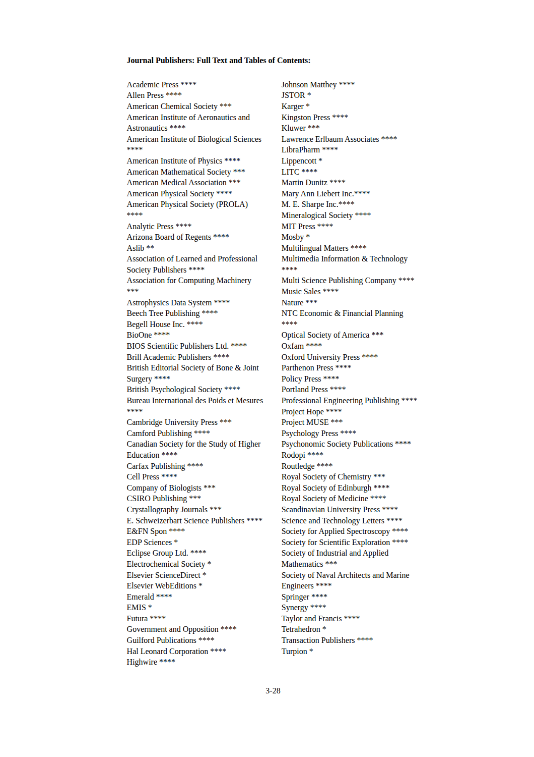Journal Publishers: Full Text and Tables of Contents:
Academic Press ****
Allen Press ****
American Chemical Society ***
American Institute of Aeronautics and Astronautics ****
American Institute of Biological Sciences ****
American Institute of Physics ****
American Mathematical Society ***
American Medical Association ***
American Physical Society ****
American Physical Society (PROLA) ****
Analytic Press ****
Arizona Board of Regents ****
Aslib **
Association of Learned and Professional Society Publishers ****
Association for Computing Machinery ***
Astrophysics Data System ****
Beech Tree Publishing ****
Begell House Inc. ****
BioOne ****
BIOS Scientific Publishers Ltd. ****
Brill Academic Publishers ****
British Editorial Society of Bone & Joint Surgery ****
British Psychological Society ****
Bureau International des Poids et Mesures ****
Cambridge University Press ***
Camford Publishing ****
Canadian Society for the Study of Higher Education ****
Carfax Publishing ****
Cell Press ****
Company of Biologists ***
CSIRO Publishing ***
Crystallography Journals ***
E. Schweizerbart Science Publishers ****
E&FN Spon ****
EDP Sciences *
Eclipse Group Ltd. ****
Electrochemical Society *
Elsevier ScienceDirect *
Elsevier WebEditions *
Emerald ****
EMIS *
Futura ****
Government and Opposition ****
Guilford Publications ****
Hal Leonard Corporation ****
Highwire ****
Johnson Matthey ****
JSTOR *
Karger *
Kingston Press ****
Kluwer ***
Lawrence Erlbaum Associates ****
LibraPharm ****
Lippencott *
LITC ****
Martin Dunitz ****
Mary Ann Liebert Inc.****
M. E. Sharpe Inc.****
Mineralogical Society ****
MIT Press ****
Mosby *
Multilingual Matters ****
Multimedia Information & Technology ****
Multi Science Publishing Company ****
Music Sales ****
Nature ***
NTC Economic & Financial Planning ****
Optical Society of America ***
Oxfam ****
Oxford University Press ****
Parthenon Press ****
Policy Press ****
Portland Press ****
Professional Engineering Publishing ****
Project Hope ****
Project MUSE ***
Psychology Press ****
Psychonomic Society Publications ****
Rodopi ****
Routledge ****
Royal Society of Chemistry ***
Royal Society of Edinburgh ****
Royal Society of Medicine ****
Scandinavian University Press ****
Science and Technology Letters ****
Society for Applied Spectroscopy ****
Society for Scientific Exploration ****
Society of Industrial and Applied Mathematics ***
Society of Naval Architects and Marine Engineers ****
Springer ****
Synergy ****
Taylor and Francis ****
Tetrahedron *
Transaction Publishers ****
Turpion *
3-28